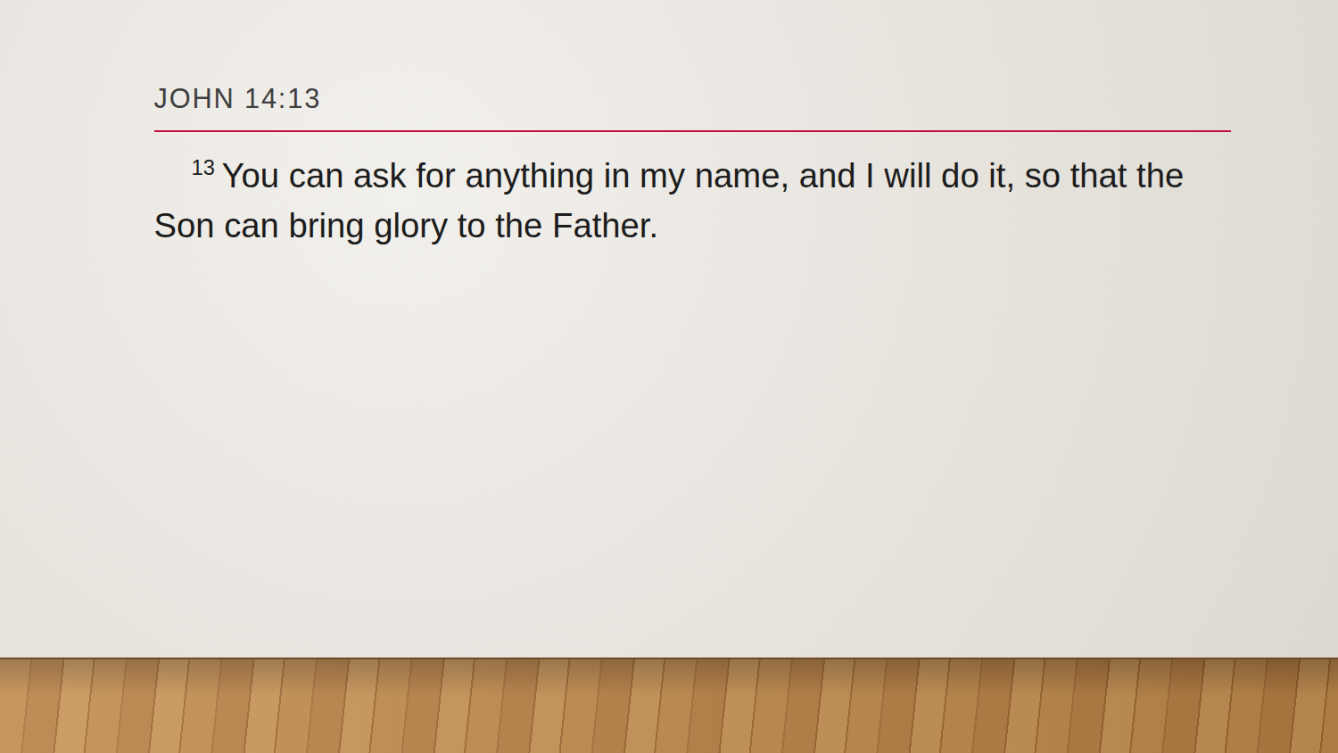JOHN 14:13
13 You can ask for anything in my name, and I will do it, so that the Son can bring glory to the Father.